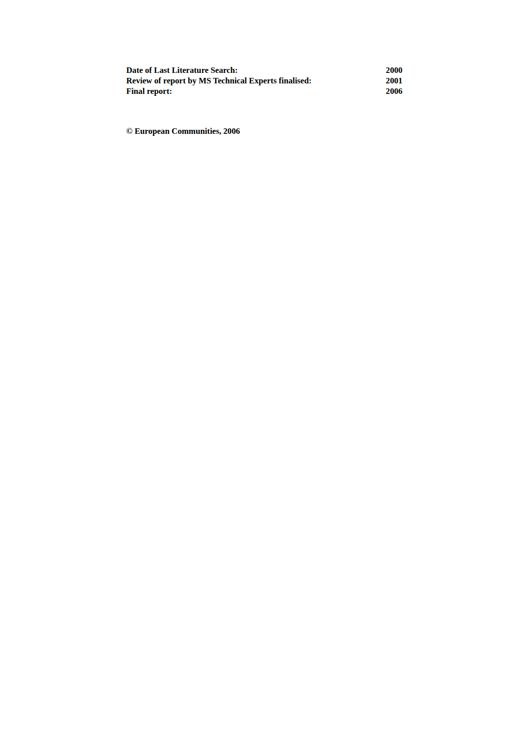| Date of Last Literature Search: | 2000 |
| Review of report by MS Technical Experts finalised: | 2001 |
| Final report: | 2006 |
© European Communities, 2006